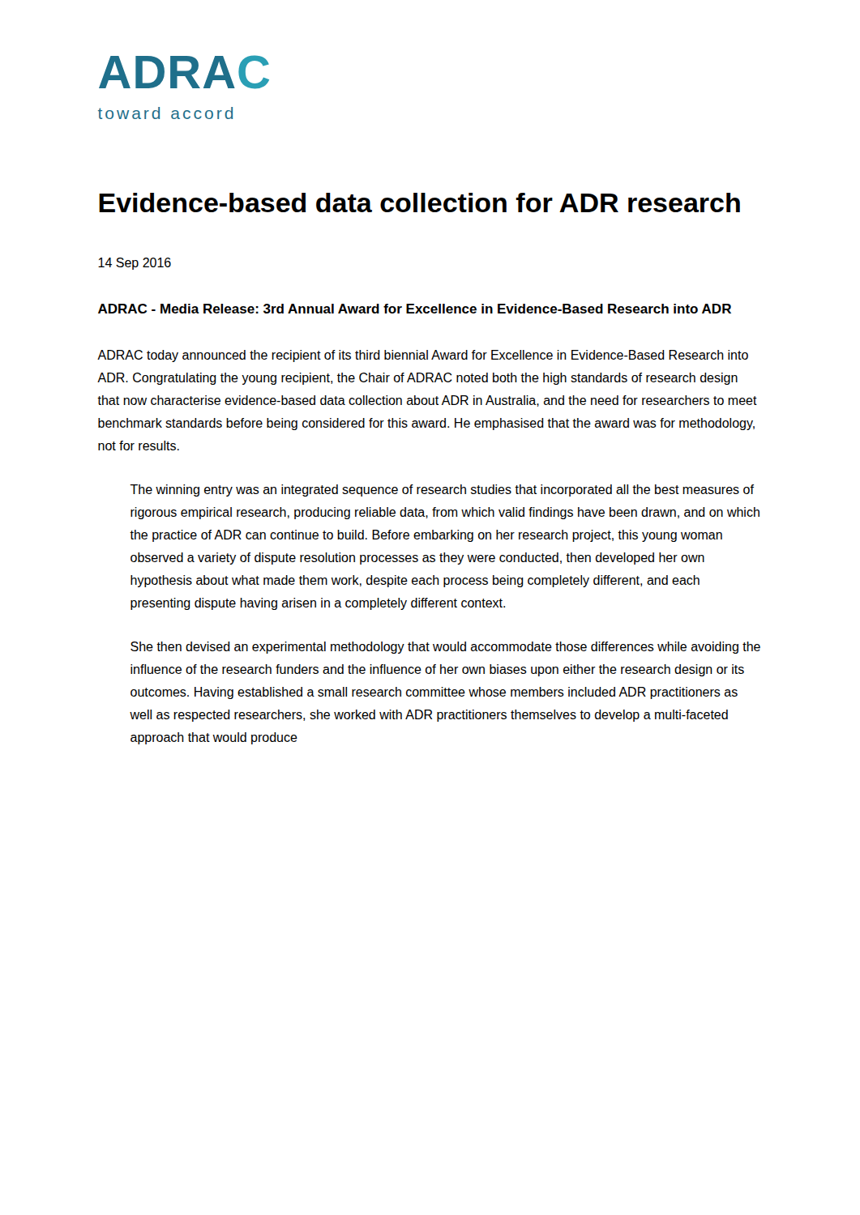ADRAC
toward accord
Evidence-based data collection for ADR research
14 Sep 2016
ADRAC - Media Release: 3rd Annual Award for Excellence in Evidence-Based Research into ADR
ADRAC today announced the recipient of its third biennial Award for Excellence in Evidence-Based Research into ADR. Congratulating the young recipient, the Chair of ADRAC noted both the high standards of research design that now characterise evidence-based data collection about ADR in Australia, and the need for researchers to meet benchmark standards before being considered for this award. He emphasised that the award was for methodology, not for results.
The winning entry was an integrated sequence of research studies that incorporated all the best measures of rigorous empirical research, producing reliable data, from which valid findings have been drawn, and on which the practice of ADR can continue to build. Before embarking on her research project, this young woman observed a variety of dispute resolution processes as they were conducted, then developed her own hypothesis about what made them work, despite each process being completely different, and each presenting dispute having arisen in a completely different context.
She then devised an experimental methodology that would accommodate those differences while avoiding the influence of the research funders and the influence of her own biases upon either the research design or its outcomes. Having established a small research committee whose members included ADR practitioners as well as respected researchers, she worked with ADR practitioners themselves to develop a multi-faceted approach that would produce